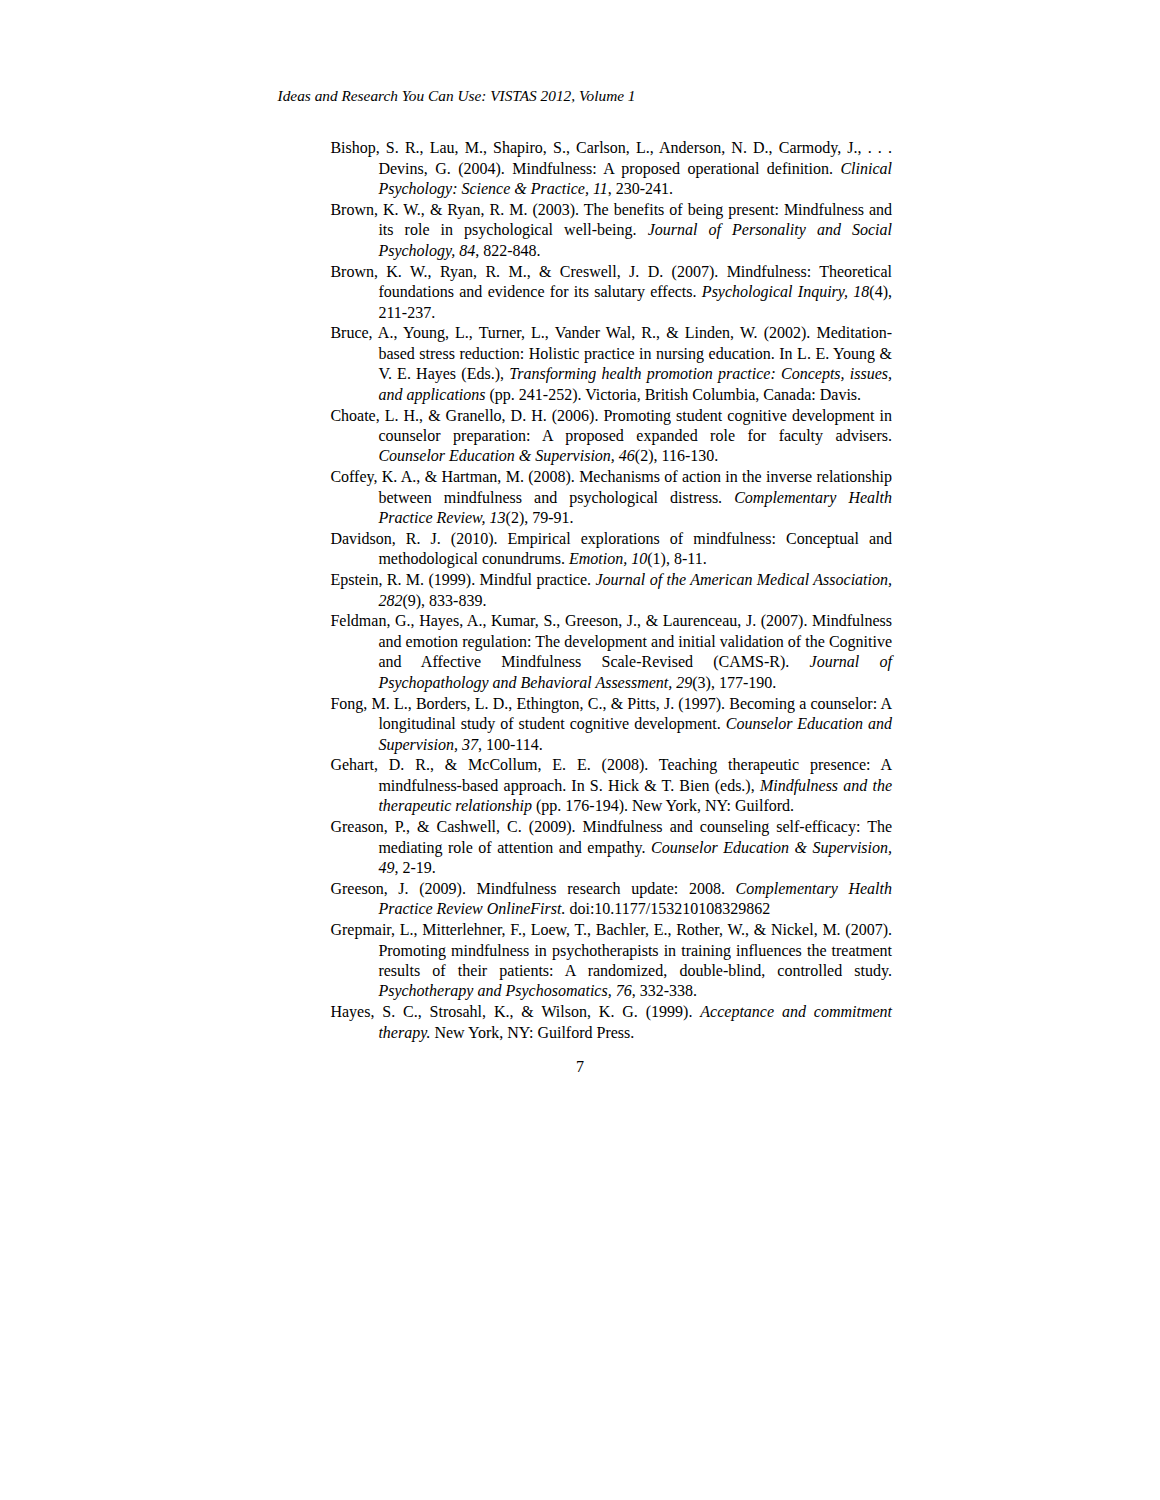Ideas and Research You Can Use: VISTAS 2012, Volume 1
Bishop, S. R., Lau, M., Shapiro, S., Carlson, L., Anderson, N. D., Carmody, J., . . . Devins, G. (2004). Mindfulness: A proposed operational definition. Clinical Psychology: Science & Practice, 11, 230-241.
Brown, K. W., & Ryan, R. M. (2003). The benefits of being present: Mindfulness and its role in psychological well-being. Journal of Personality and Social Psychology, 84, 822-848.
Brown, K. W., Ryan, R. M., & Creswell, J. D. (2007). Mindfulness: Theoretical foundations and evidence for its salutary effects. Psychological Inquiry, 18(4), 211-237.
Bruce, A., Young, L., Turner, L., Vander Wal, R., & Linden, W. (2002). Meditation-based stress reduction: Holistic practice in nursing education. In L. E. Young & V. E. Hayes (Eds.), Transforming health promotion practice: Concepts, issues, and applications (pp. 241-252). Victoria, British Columbia, Canada: Davis.
Choate, L. H., & Granello, D. H. (2006). Promoting student cognitive development in counselor preparation: A proposed expanded role for faculty advisers. Counselor Education & Supervision, 46(2), 116-130.
Coffey, K. A., & Hartman, M. (2008). Mechanisms of action in the inverse relationship between mindfulness and psychological distress. Complementary Health Practice Review, 13(2), 79-91.
Davidson, R. J. (2010). Empirical explorations of mindfulness: Conceptual and methodological conundrums. Emotion, 10(1), 8-11.
Epstein, R. M. (1999). Mindful practice. Journal of the American Medical Association, 282(9), 833-839.
Feldman, G., Hayes, A., Kumar, S., Greeson, J., & Laurenceau, J. (2007). Mindfulness and emotion regulation: The development and initial validation of the Cognitive and Affective Mindfulness Scale-Revised (CAMS-R). Journal of Psychopathology and Behavioral Assessment, 29(3), 177-190.
Fong, M. L., Borders, L. D., Ethington, C., & Pitts, J. (1997). Becoming a counselor: A longitudinal study of student cognitive development. Counselor Education and Supervision, 37, 100-114.
Gehart, D. R., & McCollum, E. E. (2008). Teaching therapeutic presence: A mindfulness-based approach. In S. Hick & T. Bien (eds.), Mindfulness and the therapeutic relationship (pp. 176-194). New York, NY: Guilford.
Greason, P., & Cashwell, C. (2009). Mindfulness and counseling self-efficacy: The mediating role of attention and empathy. Counselor Education & Supervision, 49, 2-19.
Greeson, J. (2009). Mindfulness research update: 2008. Complementary Health Practice Review OnlineFirst. doi:10.1177/153210108329862
Grepmair, L., Mitterlehner, F., Loew, T., Bachler, E., Rother, W., & Nickel, M. (2007). Promoting mindfulness in psychotherapists in training influences the treatment results of their patients: A randomized, double-blind, controlled study. Psychotherapy and Psychosomatics, 76, 332-338.
Hayes, S. C., Strosahl, K., & Wilson, K. G. (1999). Acceptance and commitment therapy. New York, NY: Guilford Press.
7